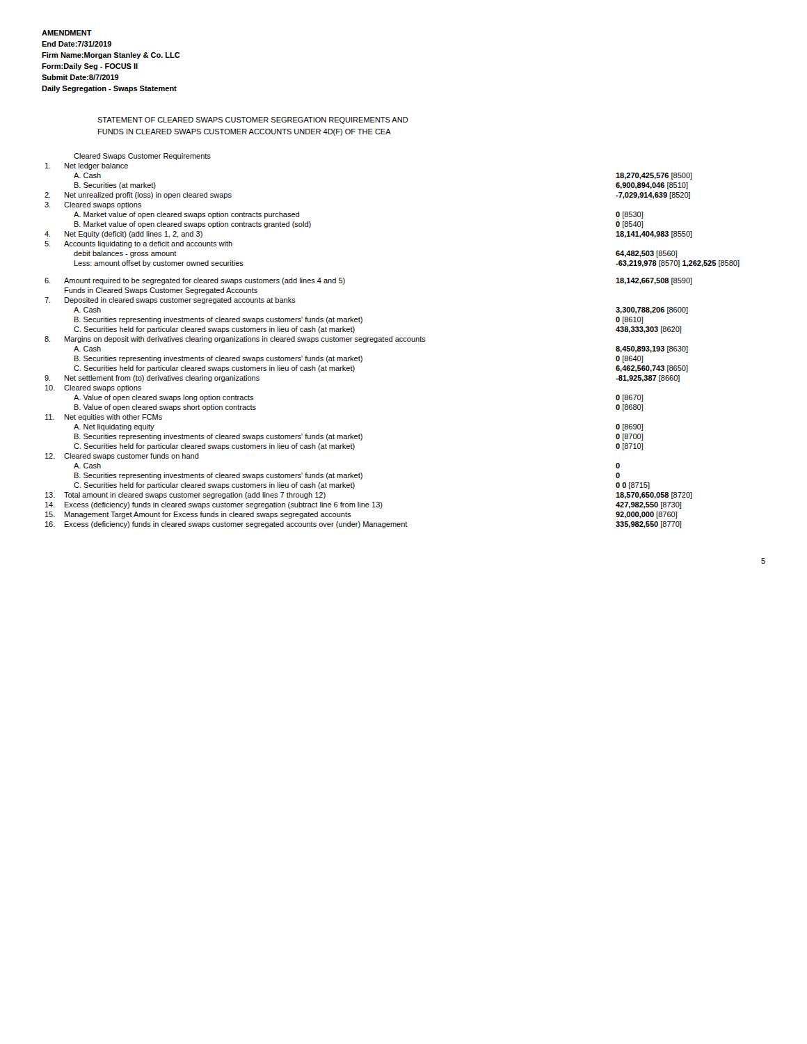AMENDMENT
End Date:7/31/2019
Firm Name:Morgan Stanley & Co. LLC
Form:Daily Seg - FOCUS II
Submit Date:8/7/2019
Daily Segregation - Swaps Statement
STATEMENT OF CLEARED SWAPS CUSTOMER SEGREGATION REQUIREMENTS AND
FUNDS IN CLEARED SWAPS CUSTOMER ACCOUNTS UNDER 4D(F) OF THE CEA
| | Cleared Swaps Customer Requirements | |
| 1. | Net ledger balance | |
| | A. Cash | 18,270,425,576 [8500] |
| | B. Securities (at market) | 6,900,894,046 [8510] |
| 2. | Net unrealized profit (loss) in open cleared swaps | -7,029,914,639 [8520] |
| 3. | Cleared swaps options | |
| | A. Market value of open cleared swaps option contracts purchased | 0 [8530] |
| | B. Market value of open cleared swaps option contracts granted (sold) | 0 [8540] |
| 4. | Net Equity (deficit) (add lines 1, 2, and 3) | 18,141,404,983 [8550] |
| 5. | Accounts liquidating to a deficit and accounts with | |
| | debit balances - gross amount | 64,482,503 [8560] |
| | Less: amount offset by customer owned securities | -63,219,978 [8570] 1,262,525 [8580] |
| 6. | Amount required to be segregated for cleared swaps customers (add lines 4 and 5) | 18,142,667,508 [8590] |
| | Funds in Cleared Swaps Customer Segregated Accounts | |
| 7. | Deposited in cleared swaps customer segregated accounts at banks | |
| | A. Cash | 3,300,788,206 [8600] |
| | B. Securities representing investments of cleared swaps customers' funds (at market) | 0 [8610] |
| | C. Securities held for particular cleared swaps customers in lieu of cash (at market) | 438,333,303 [8620] |
| 8. | Margins on deposit with derivatives clearing organizations in cleared swaps customer segregated accounts | |
| | A. Cash | 8,450,893,193 [8630] |
| | B. Securities representing investments of cleared swaps customers' funds (at market) | 0 [8640] |
| | C. Securities held for particular cleared swaps customers in lieu of cash (at market) | 6,462,560,743 [8650] |
| 9. | Net settlement from (to) derivatives clearing organizations | -81,925,387 [8660] |
| 10. | Cleared swaps options | |
| | A. Value of open cleared swaps long option contracts | 0 [8670] |
| | B. Value of open cleared swaps short option contracts | 0 [8680] |
| 11. | Net equities with other FCMs | |
| | A. Net liquidating equity | 0 [8690] |
| | B. Securities representing investments of cleared swaps customers' funds (at market) | 0 [8700] |
| | C. Securities held for particular cleared swaps customers in lieu of cash (at market) | 0 [8710] |
| 12. | Cleared swaps customer funds on hand | |
| | A. Cash | 0 |
| | B. Securities representing investments of cleared swaps customers' funds (at market) | 0 |
| | C. Securities held for particular cleared swaps customers in lieu of cash (at market) | 0 0 [8715] |
| 13. | Total amount in cleared swaps customer segregation (add lines 7 through 12) | 18,570,650,058 [8720] |
| 14. | Excess (deficiency) funds in cleared swaps customer segregation (subtract line 6 from line 13) | 427,982,550 [8730] |
| 15. | Management Target Amount for Excess funds in cleared swaps segregated accounts | 92,000,000 [8760] |
| 16. | Excess (deficiency) funds in cleared swaps customer segregated accounts over (under) Management | 335,982,550 [8770] |
5